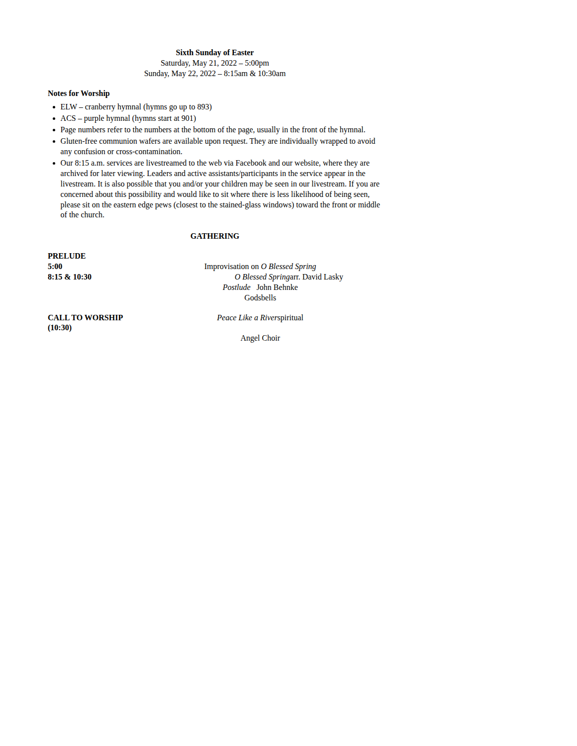Sixth Sunday of Easter
Saturday, May 21, 2022 – 5:00pm
Sunday, May 22, 2022 – 8:15am & 10:30am
Notes for Worship
ELW – cranberry hymnal (hymns go up to 893)
ACS – purple hymnal (hymns start at 901)
Page numbers refer to the numbers at the bottom of the page, usually in the front of the hymnal.
Gluten-free communion wafers are available upon request. They are individually wrapped to avoid any confusion or cross-contamination.
Our 8:15 a.m. services are livestreamed to the web via Facebook and our website, where they are archived for later viewing. Leaders and active assistants/participants in the service appear in the livestream. It is also possible that you and/or your children may be seen in our livestream. If you are concerned about this possibility and would like to sit where there is less likelihood of being seen, please sit on the eastern edge pews (closest to the stained-glass windows) toward the front or middle of the church.
GATHERING
PRELUDE
5:00 Improvisation on O Blessed Spring
8:15 & 10:30 O Blessed Springarr. David Lasky
Postlude John Behnke
Godsbells
CALL TO WORSHIP (10:30) Peace Like a Riverspiritual
Angel Choir